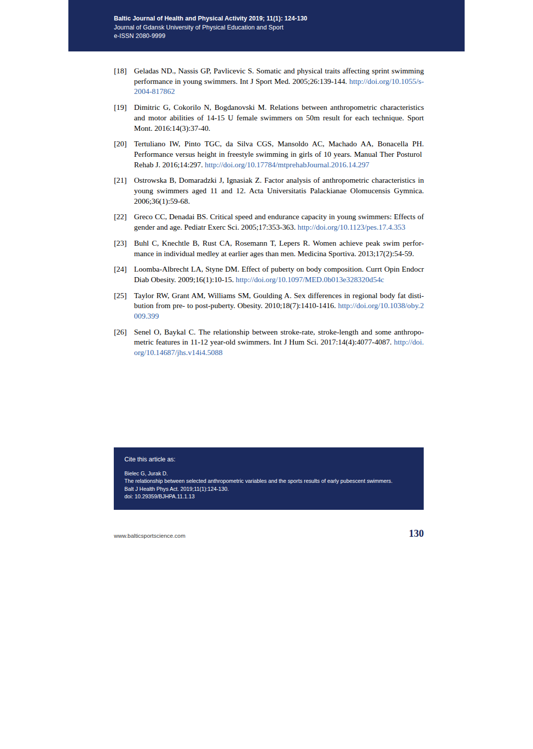Baltic Journal of Health and Physical Activity 2019; 11(1): 124-130
Journal of Gdansk University of Physical Education and Sport
e-ISSN 2080-9999
[18] Geladas ND., Nassis GP, Pavlicevic S. Somatic and physical traits affecting sprint swimming performance in young swimmers. Int J Sport Med. 2005;26:139-144. http://doi.org/10.1055/s-2004-817862
[19] Dimitric G, Cokorilo N, Bogdanovski M. Relations between anthropometric characteristics and motor abilities of 14-15 U female swimmers on 50m result for each technique. Sport Mont. 2016:14(3):37-40.
[20] Tertuliano IW, Pinto TGC, da Silva CGS, Mansoldo AC, Machado AA, Bonacella PH. Performance versus height in freestyle swimming in girls of 10 years. Manual Ther Posturol Rehab J. 2016;14:297. http://doi.org/10.17784/mtprehabJournal.2016.14.297
[21] Ostrowska B, Domaradzki J, Ignasiak Z. Factor analysis of anthropometric characteristics in young swimmers aged 11 and 12. Acta Universitatis Palackianae Olomucensis Gymnica. 2006;36(1):59-68.
[22] Greco CC, Denadai BS. Critical speed and endurance capacity in young swimmers: Effects of gender and age. Pediatr Exerc Sci. 2005;17:353-363. http://doi.org/10.1123/pes.17.4.353
[23] Buhl C, Knechtle B, Rust CA, Rosemann T, Lepers R. Women achieve peak swim performance in individual medley at earlier ages than men. Medicina Sportiva. 2013;17(2):54-59.
[24] Loomba-Albrecht LA, Styne DM. Effect of puberty on body composition. Currt Opin Endocr Diab Obesity. 2009;16(1):10-15. http://doi.org/10.1097/MED.0b013e328320d54c
[25] Taylor RW, Grant AM, Williams SM, Goulding A. Sex differences in regional body fat distibution from pre- to post-puberty. Obesity. 2010;18(7):1410-1416. http://doi.org/10.1038/oby.2009.399
[26] Senel O, Baykal C. The relationship between stroke-rate, stroke-length and some anthropometric features in 11-12 year-old swimmers. Int J Hum Sci. 2017:14(4):4077-4087. http://doi.org/10.14687/jhs.v14i4.5088
Cite this article as:
Bielec G, Jurak D.
The relationship between selected anthropometric variables and the sports results of early pubescent swimmers.
Balt J Health Phys Act. 2019;11(1):124-130.
doi: 10.29359/BJHPA.11.1.13
www.balticsportscience.com
130